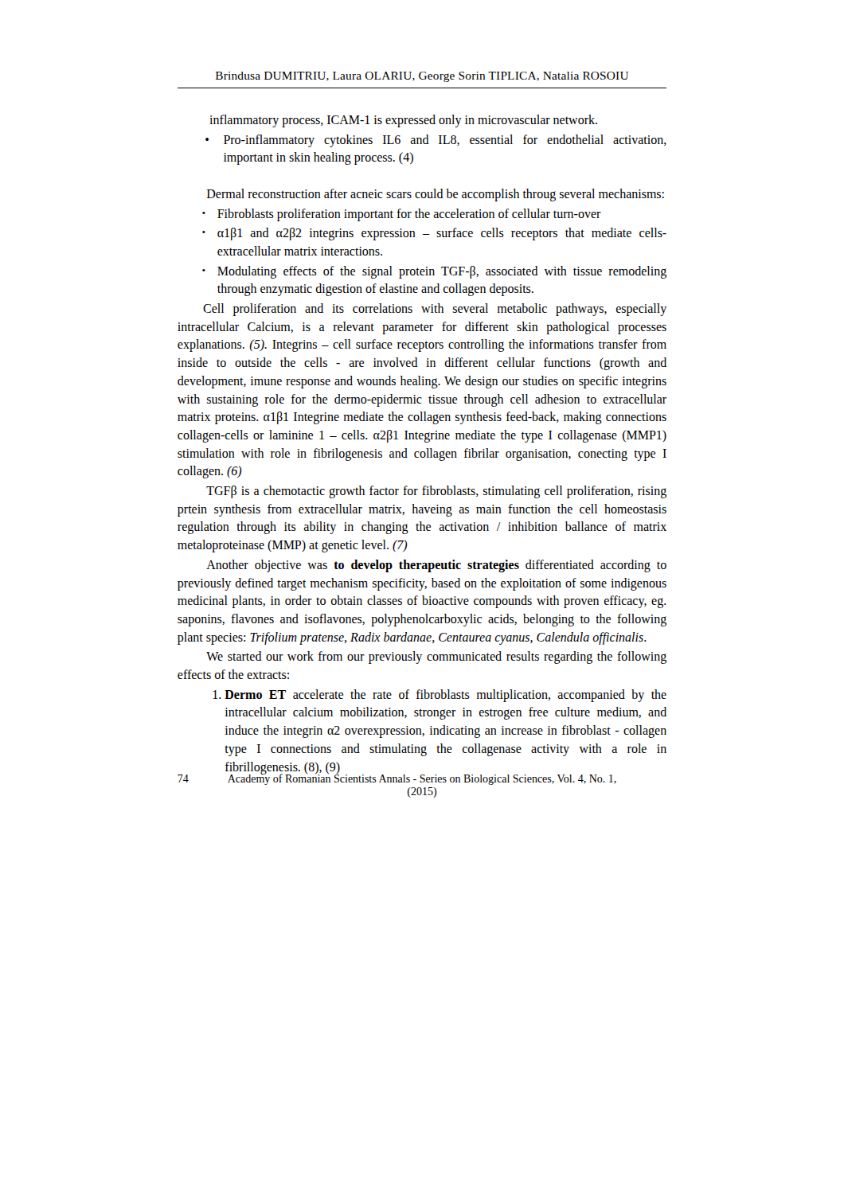Brindusa DUMITRIU, Laura OLARIU, George Sorin TIPLICA, Natalia ROSOIU
inflammatory process, ICAM-1 is expressed only in microvascular network.
Pro-inflammatory cytokines IL6 and IL8, essential for endothelial activation, important in skin healing process. (4)
Dermal reconstruction after acneic scars could be accomplish throug several mechanisms:
Fibroblasts proliferation important for the acceleration of cellular turn-over
α1β1 and α2β2 integrins expression – surface cells receptors that mediate cells- extracellular matrix interactions.
Modulating effects of the signal protein TGF-β, associated with tissue remodeling through enzymatic digestion of elastine and collagen deposits.
Cell proliferation and its correlations with several metabolic pathways, especially intracellular Calcium, is a relevant parameter for different skin pathological processes explanations. (5). Integrins – cell surface receptors controlling the informations transfer from inside to outside the cells - are involved in different cellular functions (growth and development, imune response and wounds healing. We design our studies on specific integrins with sustaining role for the dermo-epidermic tissue through cell adhesion to extracellular matrix proteins. α1β1 Integrine mediate the collagen synthesis feed-back, making connections collagen-cells or laminine 1 – cells. α2β1 Integrine mediate the type I collagenase (MMP1) stimulation with role in fibrilogenesis and collagen fibrilar organisation, conecting type I collagen. (6)
TGFβ is a chemotactic growth factor for fibroblasts, stimulating cell proliferation, rising prtein synthesis from extracellular matrix, haveing as main function the cell homeostasis regulation through its ability in changing the activation / inhibition ballance of matrix metaloproteinase (MMP) at genetic level. (7)
Another objective was to develop therapeutic strategies differentiated according to previously defined target mechanism specificity, based on the exploitation of some indigenous medicinal plants, in order to obtain classes of bioactive compounds with proven efficacy, eg. saponins, flavones and isoflavones, polyphenolcarboxylic acids, belonging to the following plant species: Trifolium pratense, Radix bardanae, Centaurea cyanus, Calendula officinalis.
We started our work from our previously communicated results regarding the following effects of the extracts:
Dermo ET accelerate the rate of fibroblasts multiplication, accompanied by the intracellular calcium mobilization, stronger in estrogen free culture medium, and induce the integrin α2 overexpression, indicating an increase in fibroblast - collagen type I connections and stimulating the collagenase activity with a role in fibrillogenesis. (8), (9)
74
Academy of Romanian Scientists Annals - Series on Biological Sciences, Vol. 4, No. 1, (2015)